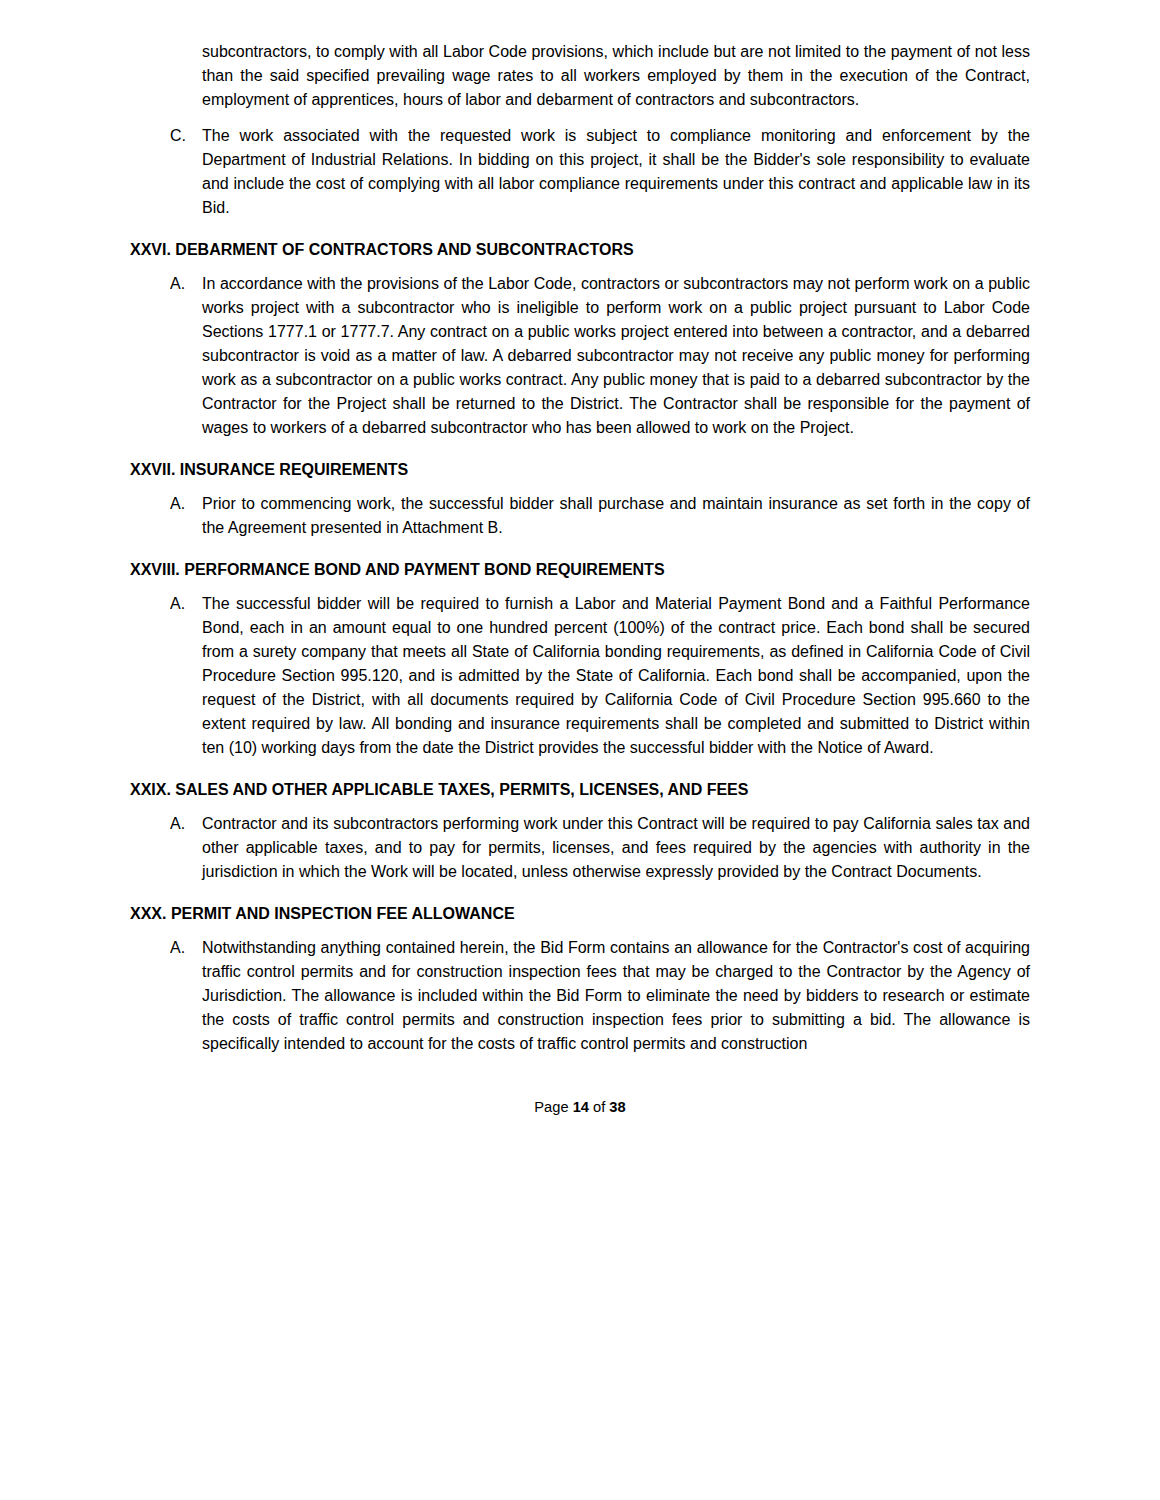subcontractors, to comply with all Labor Code provisions, which include but are not limited to the payment of not less than the said specified prevailing wage rates to all workers employed by them in the execution of the Contract, employment of apprentices, hours of labor and debarment of contractors and subcontractors.
C.
The work associated with the requested work is subject to compliance monitoring and enforcement by the Department of Industrial Relations. In bidding on this project, it shall be the Bidder's sole responsibility to evaluate and include the cost of complying with all labor compliance requirements under this contract and applicable law in its Bid.
XXVI. DEBARMENT OF CONTRACTORS AND SUBCONTRACTORS
A.
In accordance with the provisions of the Labor Code, contractors or subcontractors may not perform work on a public works project with a subcontractor who is ineligible to perform work on a public project pursuant to Labor Code Sections 1777.1 or 1777.7. Any contract on a public works project entered into between a contractor, and a debarred subcontractor is void as a matter of law. A debarred subcontractor may not receive any public money for performing work as a subcontractor on a public works contract. Any public money that is paid to a debarred subcontractor by the Contractor for the Project shall be returned to the District. The Contractor shall be responsible for the payment of wages to workers of a debarred subcontractor who has been allowed to work on the Project.
XXVII. INSURANCE REQUIREMENTS
A.
Prior to commencing work, the successful bidder shall purchase and maintain insurance as set forth in the copy of the Agreement presented in Attachment B.
XXVIII. PERFORMANCE BOND AND PAYMENT BOND REQUIREMENTS
A.
The successful bidder will be required to furnish a Labor and Material Payment Bond and a Faithful Performance Bond, each in an amount equal to one hundred percent (100%) of the contract price. Each bond shall be secured from a surety company that meets all State of California bonding requirements, as defined in California Code of Civil Procedure Section 995.120, and is admitted by the State of California. Each bond shall be accompanied, upon the request of the District, with all documents required by California Code of Civil Procedure Section 995.660 to the extent required by law. All bonding and insurance requirements shall be completed and submitted to District within ten (10) working days from the date the District provides the successful bidder with the Notice of Award.
XXIX. SALES AND OTHER APPLICABLE TAXES, PERMITS, LICENSES, AND FEES
A.
Contractor and its subcontractors performing work under this Contract will be required to pay California sales tax and other applicable taxes, and to pay for permits, licenses, and fees required by the agencies with authority in the jurisdiction in which the Work will be located, unless otherwise expressly provided by the Contract Documents.
XXX. PERMIT AND INSPECTION FEE ALLOWANCE
A.
Notwithstanding anything contained herein, the Bid Form contains an allowance for the Contractor's cost of acquiring traffic control permits and for construction inspection fees that may be charged to the Contractor by the Agency of Jurisdiction. The allowance is included within the Bid Form to eliminate the need by bidders to research or estimate the costs of traffic control permits and construction inspection fees prior to submitting a bid. The allowance is specifically intended to account for the costs of traffic control permits and construction
Page 14 of 38